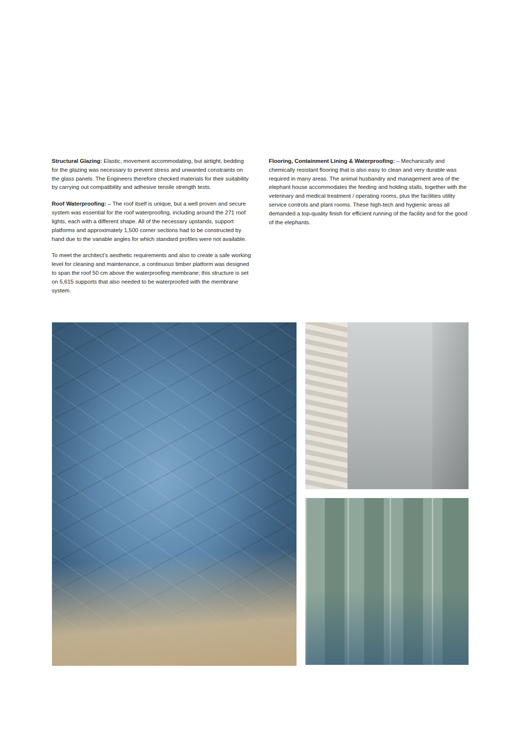Structural Glazing: Elastic, movement accommodating, but airtight, bedding for the glazing was necessary to prevent stress and unwanted constraints on the glass panels. The Engineers therefore checked materials for their suitability by carrying out compatibility and adhesive tensile strength tests.
Roof Waterproofing: – The roof itself is unique, but a well proven and secure system was essential for the roof waterproofing, including around the 271 roof lights, each with a different shape. All of the necessary upstands, support platforms and approximately 1,500 corner sections had to be constructed by hand due to the variable angles for which standard profiles were not available.
To meet the architect’s aesthetic requirements and also to create a safe working level for cleaning and maintenance, a continuous timber platform was designed to span the roof 50 cm above the waterproofing membrane; this structure is set on 5,615 supports that also needed to be waterproofed with the membrane system.
Flooring, Containment Lining & Waterproofing: – Mechanically and chemically resistant flooring that is also easy to clean and very durable was required in many areas. The animal husbandry and management area of the elephant house accommodates the feeding and holding stalls, together with the veterinary and medical treatment / operating rooms, plus the facilities utility service controls and plant rooms. These high-tech and hygienic areas all demanded a top-quality finish for efficient running of the facility and for the good of the elephants.